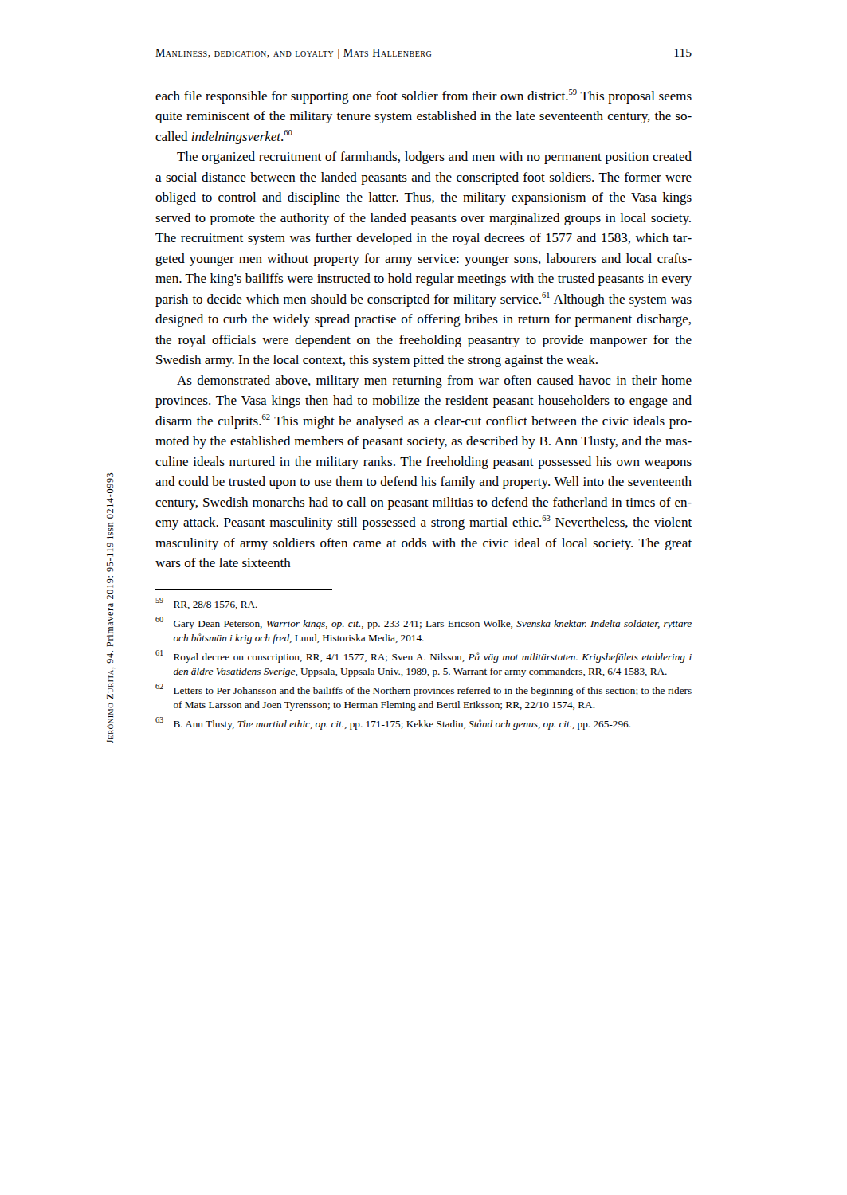Jerónimo Zurita, 94. Primavera 2019: 95-119 issn 0214-0993
Manliness, dedication, and loyalty | Mats Hallenberg 115
each file responsible for supporting one foot soldier from their own district.59 This proposal seems quite reminiscent of the military tenure system established in the late seventeenth century, the so-called indelningsverket.60
The organized recruitment of farmhands, lodgers and men with no permanent position created a social distance between the landed peasants and the conscripted foot soldiers. The former were obliged to control and discipline the latter. Thus, the military expansionism of the Vasa kings served to promote the authority of the landed peasants over marginalized groups in local society. The recruitment system was further developed in the royal decrees of 1577 and 1583, which targeted younger men without property for army service: younger sons, labourers and local craftsmen. The king's bailiffs were instructed to hold regular meetings with the trusted peasants in every parish to decide which men should be conscripted for military service.61 Although the system was designed to curb the widely spread practise of offering bribes in return for permanent discharge, the royal officials were dependent on the freeholding peasantry to provide manpower for the Swedish army. In the local context, this system pitted the strong against the weak.
As demonstrated above, military men returning from war often caused havoc in their home provinces. The Vasa kings then had to mobilize the resident peasant householders to engage and disarm the culprits.62 This might be analysed as a clear-cut conflict between the civic ideals promoted by the established members of peasant society, as described by B. Ann Tlusty, and the masculine ideals nurtured in the military ranks. The freeholding peasant possessed his own weapons and could be trusted upon to use them to defend his family and property. Well into the seventeenth century, Swedish monarchs had to call on peasant militias to defend the fatherland in times of enemy attack. Peasant masculinity still possessed a strong martial ethic.63 Nevertheless, the violent masculinity of army soldiers often came at odds with the civic ideal of local society. The great wars of the late sixteenth
RR, 28/8 1576, RA.
Gary Dean Peterson, Warrior kings, op. cit., pp. 233-241; Lars Ericson Wolke, Svenska knektar. Indelta soldater, ryttare och båtsmän i krig och fred, Lund, Historiska Media, 2014.
Royal decree on conscription, RR, 4/1 1577, RA; Sven A. Nilsson, På väg mot militärstaten. Krigsbefälets etablering i den äldre Vasatidens Sverige, Uppsala, Uppsala Univ., 1989, p. 5. Warrant for army commanders, RR, 6/4 1583, RA.
Letters to Per Johansson and the bailiffs of the Northern provinces referred to in the beginning of this section; to the riders of Mats Larsson and Joen Tyrensson; to Herman Fleming and Bertil Eriksson; RR, 22/10 1574, RA.
B. Ann Tlusty, The martial ethic, op. cit., pp. 171-175; Kekke Stadin, Stånd och genus, op. cit., pp. 265-296.